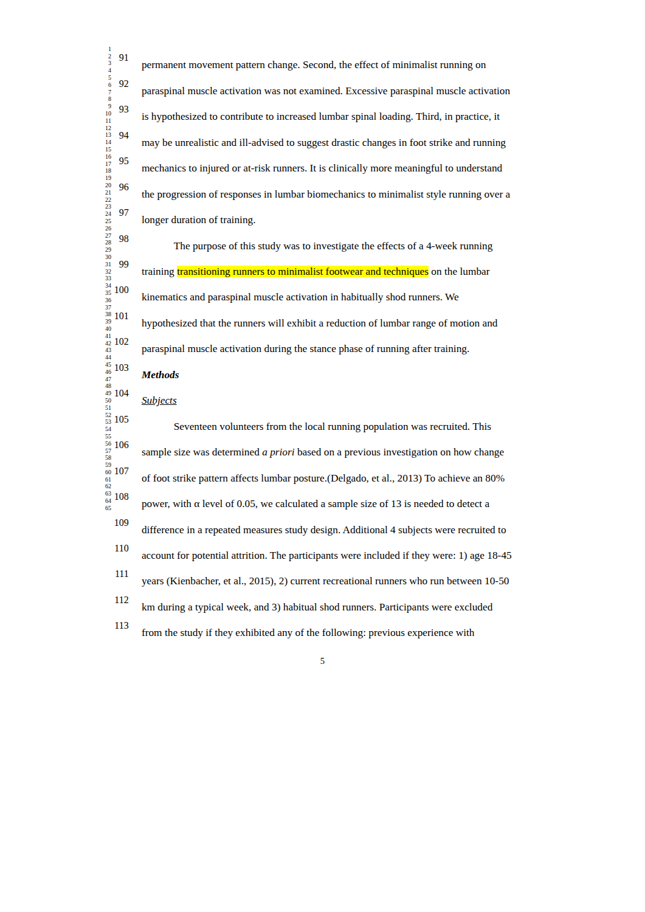1
2
3
4
5
6
7
8
9
10
11
12
13
14
15
16
17
18
19
20
21
22
23
24
25
26
27
28
29
30
31
32
33
34
35
36
37
38
39
40
41
42
43
44
45
46
47
48
49
50
51
52
53
54
55
56
57
58
59
60
61
62
63
64
65
91
permanent movement pattern change. Second, the effect of minimalist running on
92
paraspinal muscle activation was not examined. Excessive paraspinal muscle activation
93
is hypothesized to contribute to increased lumbar spinal loading. Third, in practice, it
94
may be unrealistic and ill-advised to suggest drastic changes in foot strike and running
95
mechanics to injured or at-risk runners. It is clinically more meaningful to understand
96
the progression of responses in lumbar biomechanics to minimalist style running over a
97
longer duration of training.
98
The purpose of this study was to investigate the effects of a 4-week running
99
training transitioning runners to minimalist footwear and techniques on the lumbar
100
kinematics and paraspinal muscle activation in habitually shod runners. We
101
hypothesized that the runners will exhibit a reduction of lumbar range of motion and
102
paraspinal muscle activation during the stance phase of running after training.
103
Methods
104
Subjects
105
Seventeen volunteers from the local running population was recruited. This
106
sample size was determined a priori based on a previous investigation on how change
107
of foot strike pattern affects lumbar posture.(Delgado, et al., 2013) To achieve an 80%
108
power, with α level of 0.05, we calculated a sample size of 13 is needed to detect a
109
difference in a repeated measures study design. Additional 4 subjects were recruited to
110
account for potential attrition. The participants were included if they were: 1) age 18-45
111
years (Kienbacher, et al., 2015), 2) current recreational runners who run between 10-50
112
km during a typical week, and 3) habitual shod runners. Participants were excluded
113
from the study if they exhibited any of the following: previous experience with
5